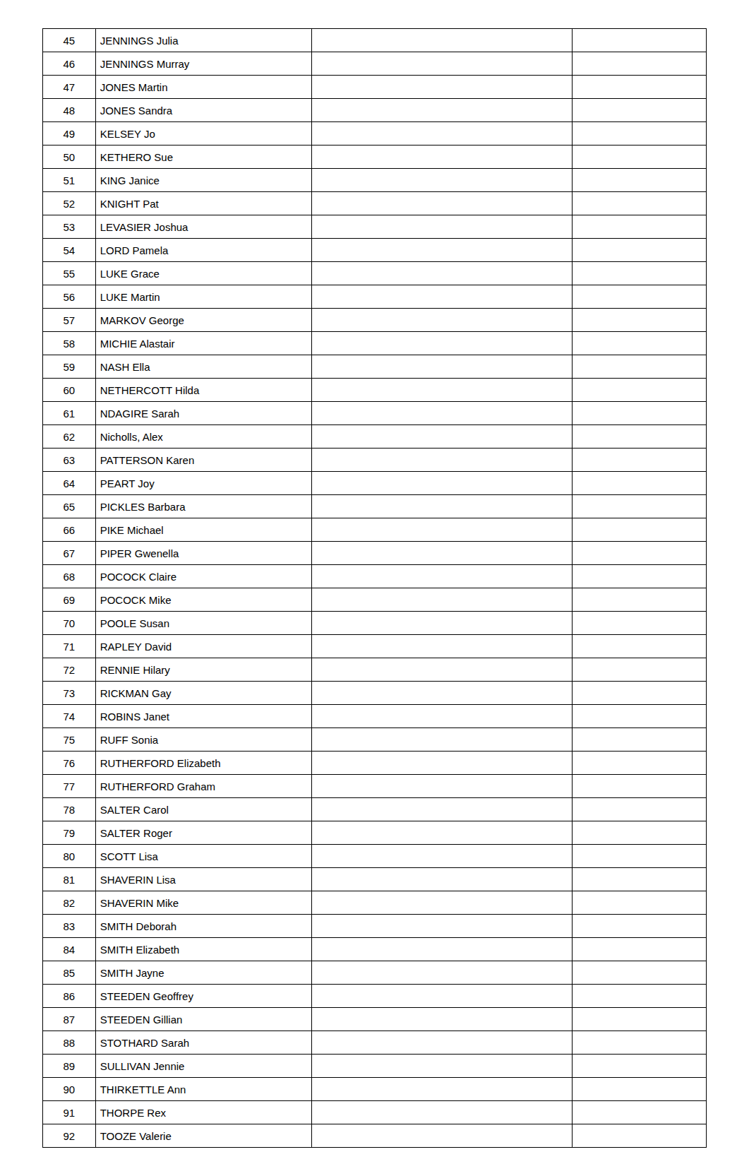| 45 | JENNINGS Julia | | |
| 46 | JENNINGS Murray | | |
| 47 | JONES Martin | | |
| 48 | JONES Sandra | | |
| 49 | KELSEY Jo | | |
| 50 | KETHERO Sue | | |
| 51 | KING Janice | | |
| 52 | KNIGHT Pat | | |
| 53 | LEVASIER Joshua | | |
| 54 | LORD Pamela | | |
| 55 | LUKE Grace | | |
| 56 | LUKE Martin | | |
| 57 | MARKOV George | | |
| 58 | MICHIE Alastair | | |
| 59 | NASH Ella | | |
| 60 | NETHERCOTT Hilda | | |
| 61 | NDAGIRE Sarah | | |
| 62 | Nicholls, Alex | | |
| 63 | PATTERSON Karen | | |
| 64 | PEART Joy | | |
| 65 | PICKLES Barbara | | |
| 66 | PIKE Michael | | |
| 67 | PIPER Gwenella | | |
| 68 | POCOCK Claire | | |
| 69 | POCOCK Mike | | |
| 70 | POOLE Susan | | |
| 71 | RAPLEY David | | |
| 72 | RENNIE Hilary | | |
| 73 | RICKMAN Gay | | |
| 74 | ROBINS Janet | | |
| 75 | RUFF Sonia | | |
| 76 | RUTHERFORD Elizabeth | | |
| 77 | RUTHERFORD Graham | | |
| 78 | SALTER Carol | | |
| 79 | SALTER Roger | | |
| 80 | SCOTT Lisa | | |
| 81 | SHAVERIN Lisa | | |
| 82 | SHAVERIN Mike | | |
| 83 | SMITH Deborah | | |
| 84 | SMITH Elizabeth | | |
| 85 | SMITH Jayne | | |
| 86 | STEEDEN Geoffrey | | |
| 87 | STEEDEN Gillian | | |
| 88 | STOTHARD Sarah | | |
| 89 | SULLIVAN Jennie | | |
| 90 | THIRKETTLE Ann | | |
| 91 | THORPE Rex | | |
| 92 | TOOZE Valerie | | |